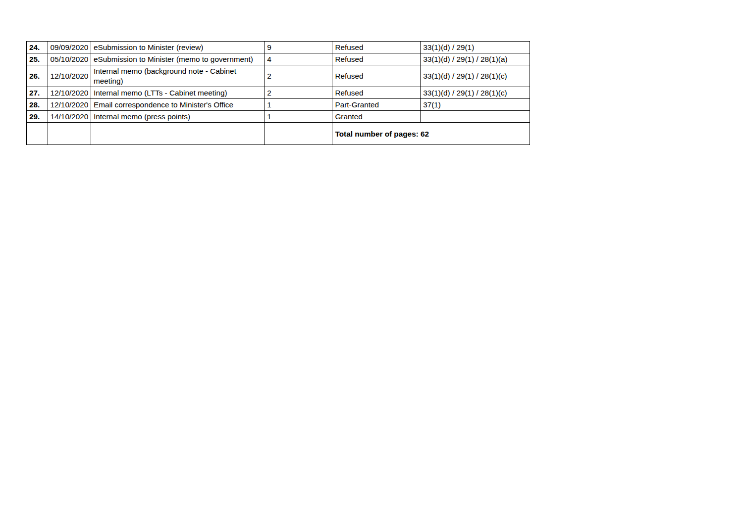| 24. | 09/09/2020 | eSubmission to Minister (review) | 9 | Refused | 33(1)(d) / 29(1) |
| 25. | 05/10/2020 | eSubmission to Minister (memo to government) | 4 | Refused | 33(1)(d) / 29(1) / 28(1)(a) |
| 26. | 12/10/2020 | Internal memo (background note - Cabinet meeting) | 2 | Refused | 33(1)(d) / 29(1) / 28(1)(c) |
| 27. | 12/10/2020 | Internal memo (LTTs - Cabinet meeting) | 2 | Refused | 33(1)(d) / 29(1) / 28(1)(c) |
| 28. | 12/10/2020 | Email correspondence to Minister's Office | 1 | Part-Granted | 37(1) |
| 29. | 14/10/2020 | Internal memo (press points) | 1 | Granted | |
| | | | | Total number of pages: 62 |